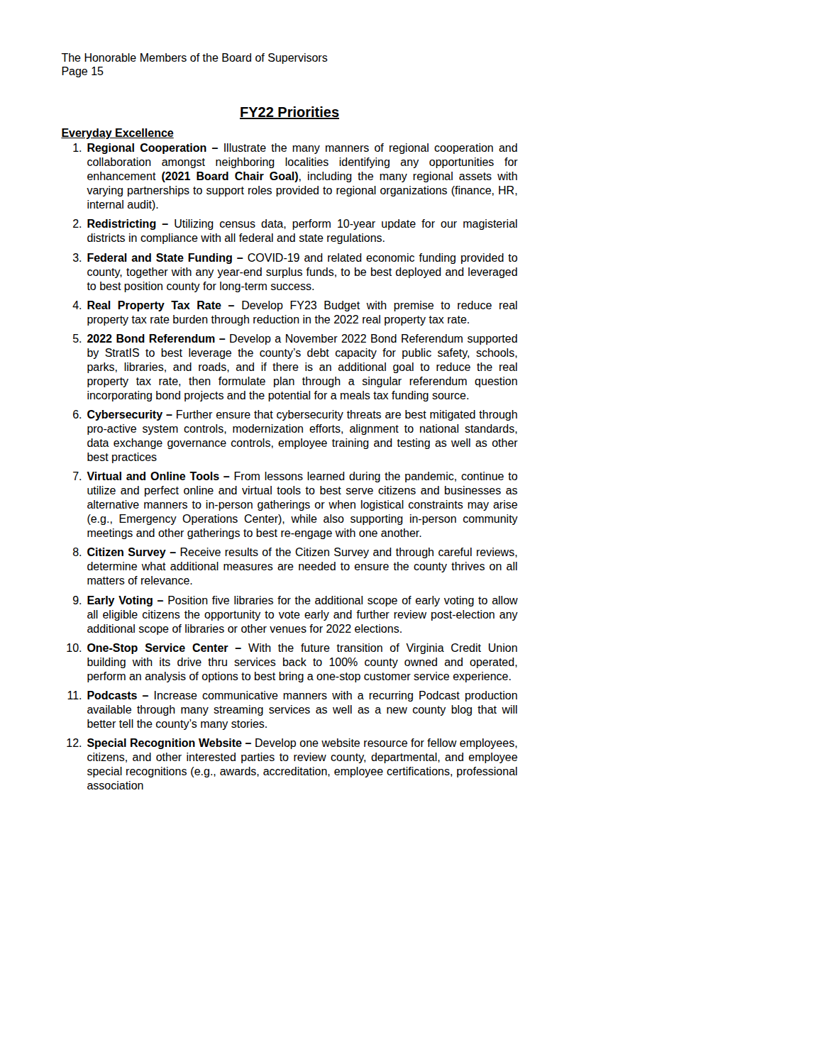The Honorable Members of the Board of Supervisors
Page 15
FY22 Priorities
Everyday Excellence
Regional Cooperation – Illustrate the many manners of regional cooperation and collaboration amongst neighboring localities identifying any opportunities for enhancement (2021 Board Chair Goal), including the many regional assets with varying partnerships to support roles provided to regional organizations (finance, HR, internal audit).
Redistricting – Utilizing census data, perform 10-year update for our magisterial districts in compliance with all federal and state regulations.
Federal and State Funding – COVID-19 and related economic funding provided to county, together with any year-end surplus funds, to be best deployed and leveraged to best position county for long-term success.
Real Property Tax Rate – Develop FY23 Budget with premise to reduce real property tax rate burden through reduction in the 2022 real property tax rate.
2022 Bond Referendum – Develop a November 2022 Bond Referendum supported by StratIS to best leverage the county’s debt capacity for public safety, schools, parks, libraries, and roads, and if there is an additional goal to reduce the real property tax rate, then formulate plan through a singular referendum question incorporating bond projects and the potential for a meals tax funding source.
Cybersecurity – Further ensure that cybersecurity threats are best mitigated through pro-active system controls, modernization efforts, alignment to national standards, data exchange governance controls, employee training and testing as well as other best practices
Virtual and Online Tools – From lessons learned during the pandemic, continue to utilize and perfect online and virtual tools to best serve citizens and businesses as alternative manners to in-person gatherings or when logistical constraints may arise (e.g., Emergency Operations Center), while also supporting in-person community meetings and other gatherings to best re-engage with one another.
Citizen Survey – Receive results of the Citizen Survey and through careful reviews, determine what additional measures are needed to ensure the county thrives on all matters of relevance.
Early Voting – Position five libraries for the additional scope of early voting to allow all eligible citizens the opportunity to vote early and further review post-election any additional scope of libraries or other venues for 2022 elections.
One-Stop Service Center – With the future transition of Virginia Credit Union building with its drive thru services back to 100% county owned and operated, perform an analysis of options to best bring a one-stop customer service experience.
Podcasts – Increase communicative manners with a recurring Podcast production available through many streaming services as well as a new county blog that will better tell the county’s many stories.
Special Recognition Website – Develop one website resource for fellow employees, citizens, and other interested parties to review county, departmental, and employee special recognitions (e.g., awards, accreditation, employee certifications, professional association